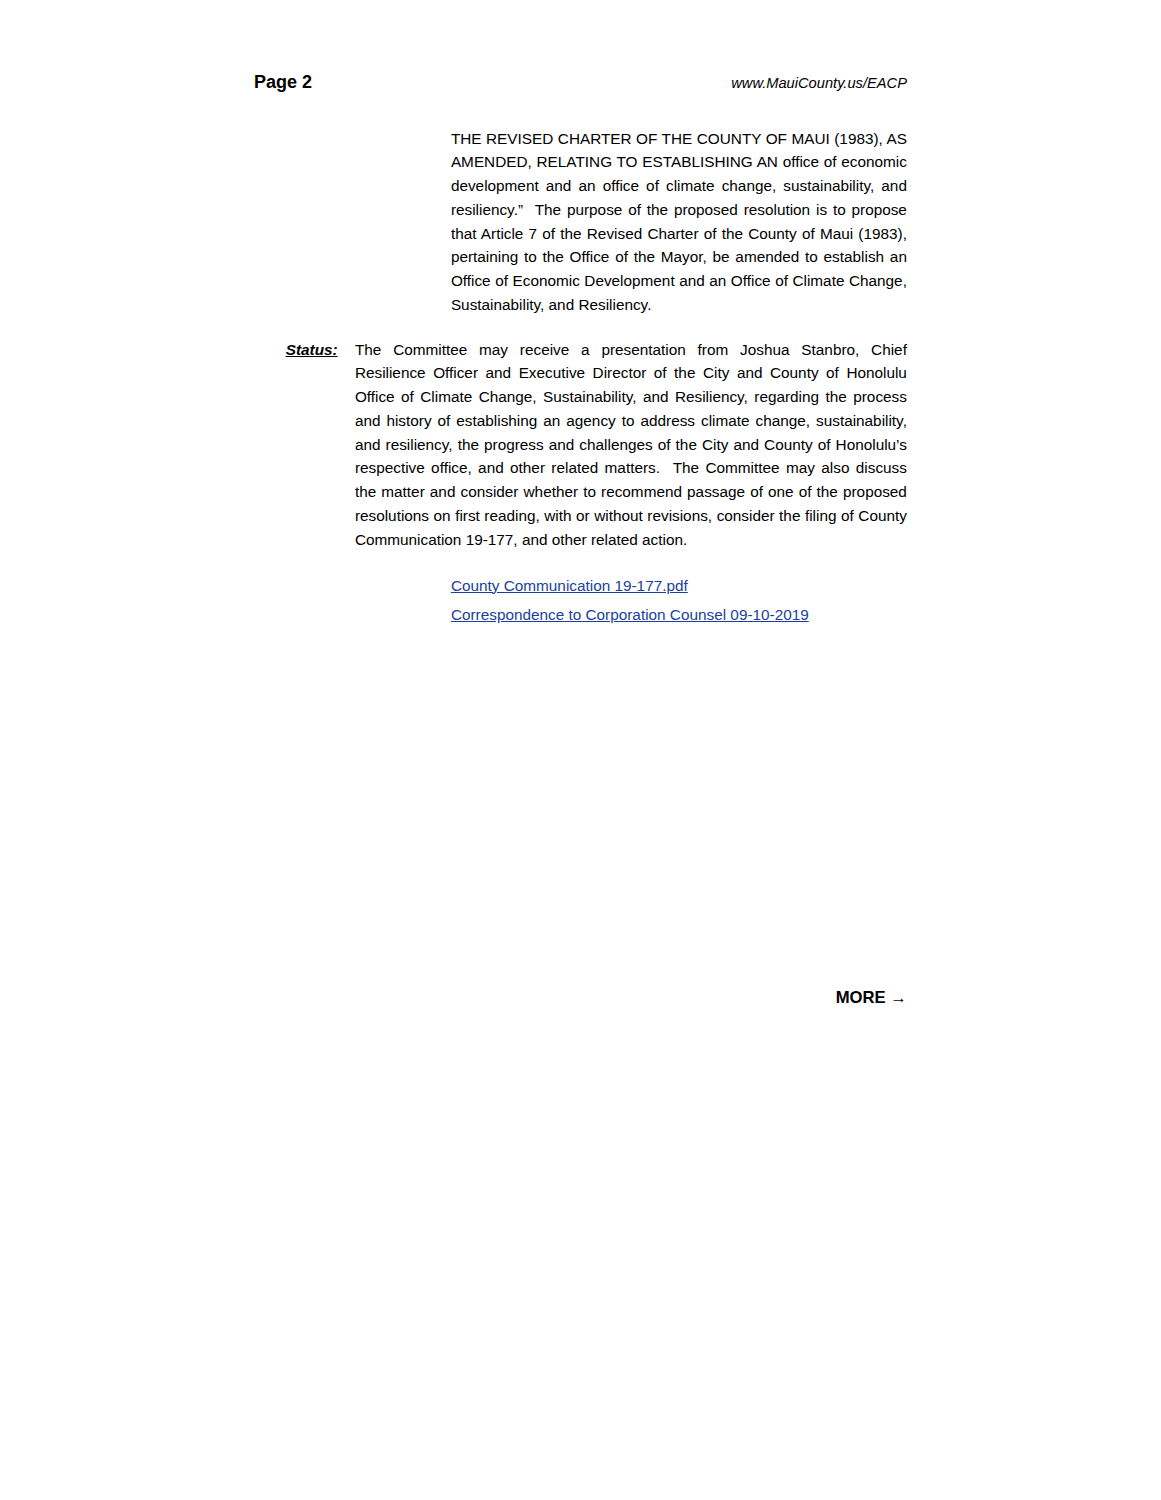Page 2
www.MauiCounty.us/EACP
THE REVISED CHARTER OF THE COUNTY OF MAUI (1983), AS AMENDED, RELATING TO ESTABLISHING AN office of economic development and an office of climate change, sustainability, and resiliency.” The purpose of the proposed resolution is to propose that Article 7 of the Revised Charter of the County of Maui (1983), pertaining to the Office of the Mayor, be amended to establish an Office of Economic Development and an Office of Climate Change, Sustainability, and Resiliency.
Status:
The Committee may receive a presentation from Joshua Stanbro, Chief Resilience Officer and Executive Director of the City and County of Honolulu Office of Climate Change, Sustainability, and Resiliency, regarding the process and history of establishing an agency to address climate change, sustainability, and resiliency, the progress and challenges of the City and County of Honolulu’s respective office, and other related matters. The Committee may also discuss the matter and consider whether to recommend passage of one of the proposed resolutions on first reading, with or without revisions, consider the filing of County Communication 19-177, and other related action.
County Communication 19-177.pdf
Correspondence to Corporation Counsel 09-10-2019
MORE →